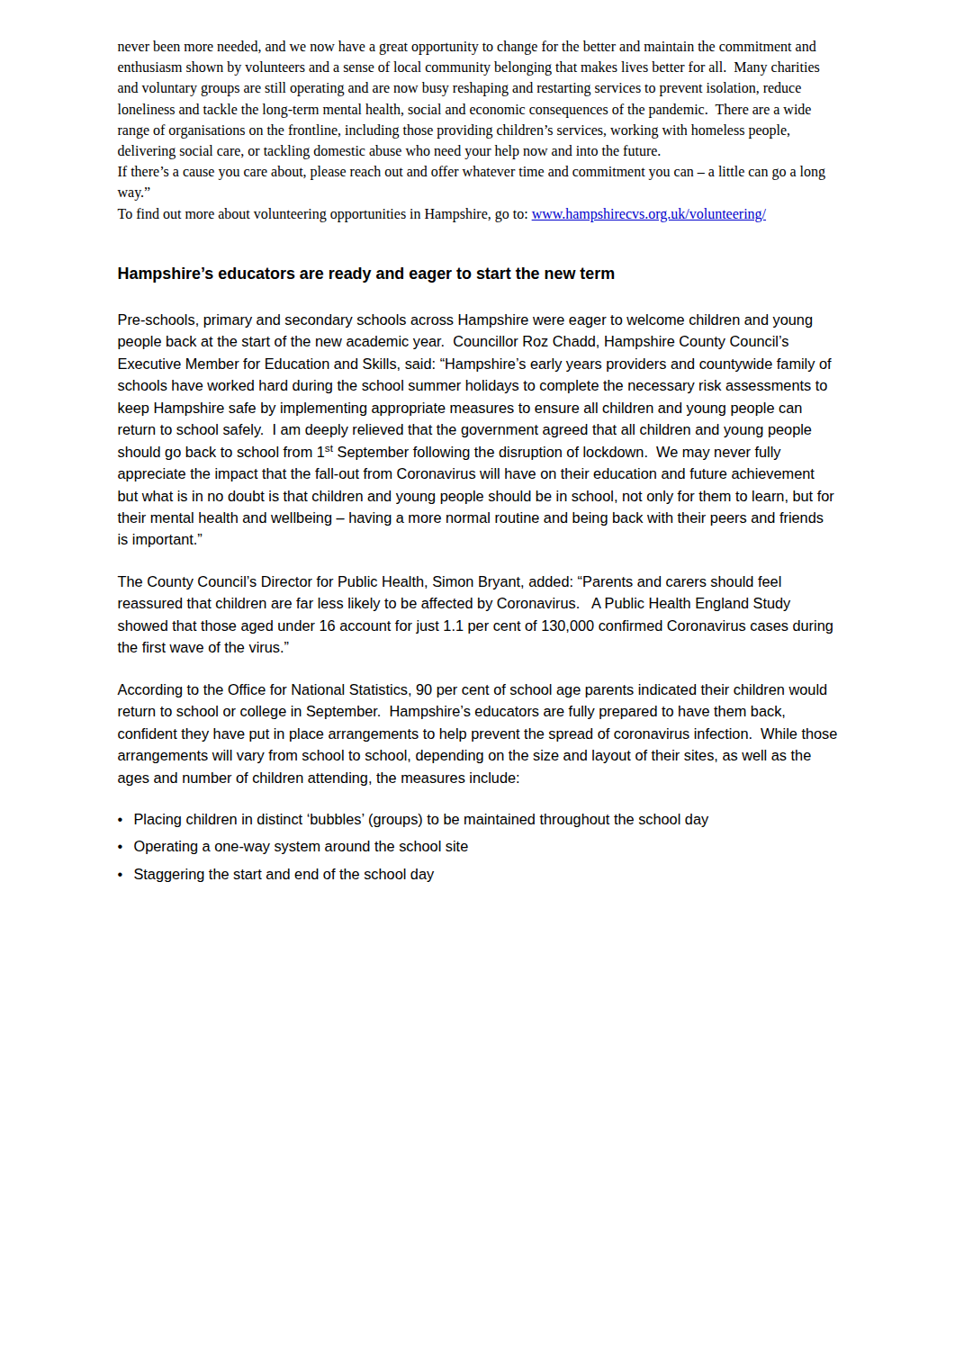never been more needed, and we now have a great opportunity to change for the better and maintain the commitment and enthusiasm shown by volunteers and a sense of local community belonging that makes lives better for all. Many charities and voluntary groups are still operating and are now busy reshaping and restarting services to prevent isolation, reduce loneliness and tackle the long-term mental health, social and economic consequences of the pandemic. There are a wide range of organisations on the frontline, including those providing children’s services, working with homeless people, delivering social care, or tackling domestic abuse who need your help now and into the future.
If there’s a cause you care about, please reach out and offer whatever time and commitment you can – a little can go a long way.”
To find out more about volunteering opportunities in Hampshire, go to: www.hampshirecvs.org.uk/volunteering/
Hampshire’s educators are ready and eager to start the new term
Pre-schools, primary and secondary schools across Hampshire were eager to welcome children and young people back at the start of the new academic year. Councillor Roz Chadd, Hampshire County Council’s Executive Member for Education and Skills, said: “Hampshire’s early years providers and countywide family of schools have worked hard during the school summer holidays to complete the necessary risk assessments to keep Hampshire safe by implementing appropriate measures to ensure all children and young people can return to school safely. I am deeply relieved that the government agreed that all children and young people should go back to school from 1st September following the disruption of lockdown. We may never fully appreciate the impact that the fall-out from Coronavirus will have on their education and future achievement but what is in no doubt is that children and young people should be in school, not only for them to learn, but for their mental health and wellbeing – having a more normal routine and being back with their peers and friends is important.”
The County Council’s Director for Public Health, Simon Bryant, added: “Parents and carers should feel reassured that children are far less likely to be affected by Coronavirus. A Public Health England Study showed that those aged under 16 account for just 1.1 per cent of 130,000 confirmed Coronavirus cases during the first wave of the virus.”
According to the Office for National Statistics, 90 per cent of school age parents indicated their children would return to school or college in September. Hampshire’s educators are fully prepared to have them back, confident they have put in place arrangements to help prevent the spread of coronavirus infection. While those arrangements will vary from school to school, depending on the size and layout of their sites, as well as the ages and number of children attending, the measures include:
Placing children in distinct ‘bubbles’ (groups) to be maintained throughout the school day
Operating a one-way system around the school site
Staggering the start and end of the school day